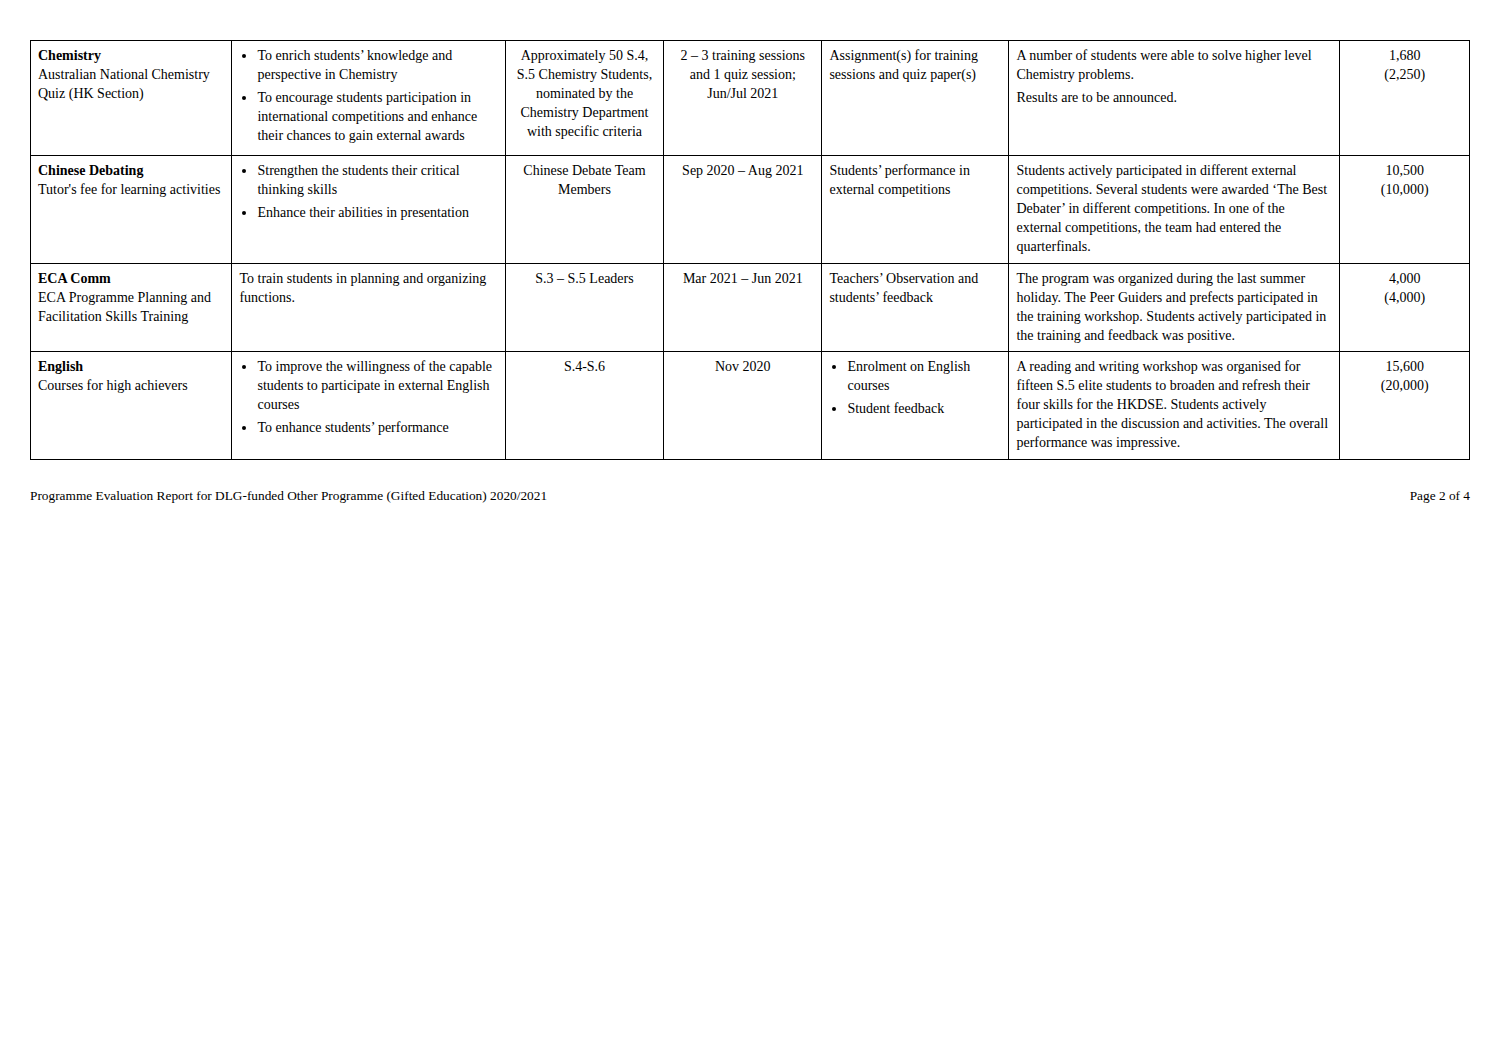| Chemistry Australian National Chemistry Quiz (HK Section) | To enrich students’ knowledge and perspective in Chemistry To encourage students participation in international competitions and enhance their chances to gain external awards | Approximately 50 S.4, S.5 Chemistry Students, nominated by the Chemistry Department with specific criteria | 2 – 3 training sessions and 1 quiz session; Jun/Jul 2021 | Assignment(s) for training sessions and quiz paper(s) | A number of students were able to solve higher level Chemistry problems. Results are to be announced. | 1,680 (2,250) |
| Chinese Debating Tutor's fee for learning activities | Strengthen the students their critical thinking skills Enhance their abilities in presentation | Chinese Debate Team Members | Sep 2020 – Aug 2021 | Students’ performance in external competitions | Students actively participated in different external competitions. Several students were awarded ‘The Best Debater’ in different competitions. In one of the external competitions, the team had entered the quarterfinals. | 10,500 (10,000) |
| ECA Comm ECA Programme Planning and Facilitation Skills Training | To train students in planning and organizing functions. | S.3 – S.5 Leaders | Mar 2021 – Jun 2021 | Teachers’ Observation and students’ feedback | The program was organized during the last summer holiday. The Peer Guiders and prefects participated in the training workshop. Students actively participated in the training and feedback was positive. | 4,000 (4,000) |
| English Courses for high achievers | To improve the willingness of the capable students to participate in external English courses To enhance students’ performance | S.4-S.6 | Nov 2020 | Enrolment on English courses Student feedback | A reading and writing workshop was organised for fifteen S.5 elite students to broaden and refresh their four skills for the HKDSE. Students actively participated in the discussion and activities. The overall performance was impressive. | 15,600 (20,000) |
Programme Evaluation Report for DLG-funded Other Programme (Gifted Education) 2020/2021 Page 2 of 4